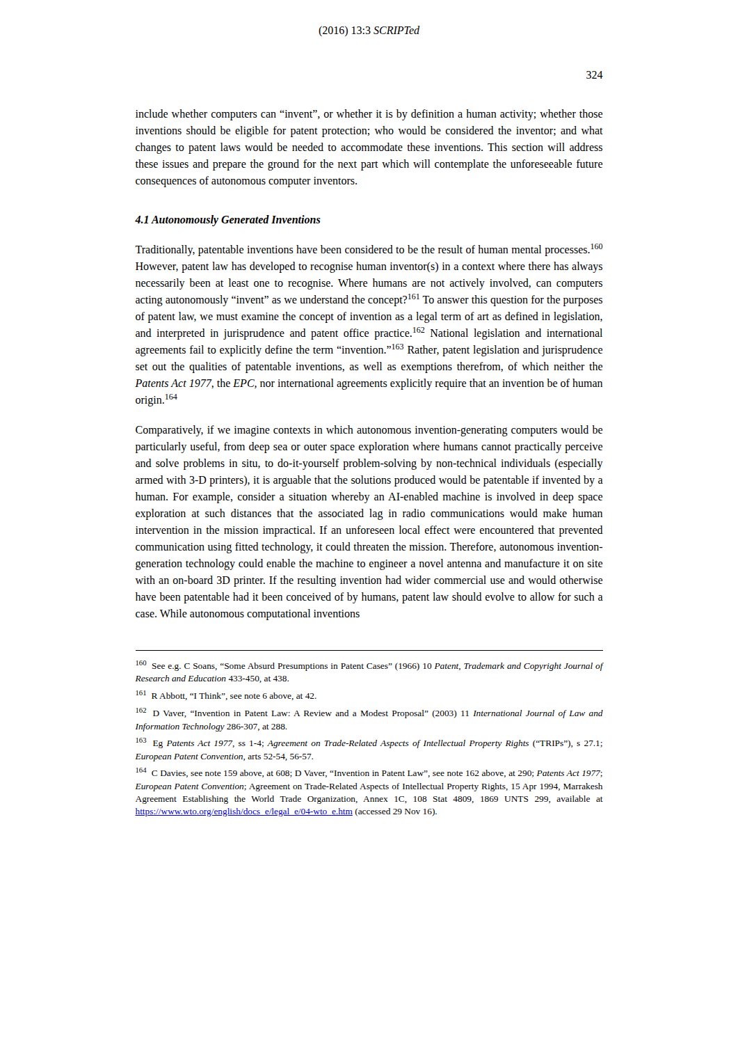(2016) 13:3 SCRIPTed
324
include whether computers can “invent”, or whether it is by definition a human activity; whether those inventions should be eligible for patent protection; who would be considered the inventor; and what changes to patent laws would be needed to accommodate these inventions. This section will address these issues and prepare the ground for the next part which will contemplate the unforeseeable future consequences of autonomous computer inventors.
4.1 Autonomously Generated Inventions
Traditionally, patentable inventions have been considered to be the result of human mental processes.160 However, patent law has developed to recognise human inventor(s) in a context where there has always necessarily been at least one to recognise. Where humans are not actively involved, can computers acting autonomously “invent” as we understand the concept?161 To answer this question for the purposes of patent law, we must examine the concept of invention as a legal term of art as defined in legislation, and interpreted in jurisprudence and patent office practice.162 National legislation and international agreements fail to explicitly define the term “invention.”163 Rather, patent legislation and jurisprudence set out the qualities of patentable inventions, as well as exemptions therefrom, of which neither the Patents Act 1977, the EPC, nor international agreements explicitly require that an invention be of human origin.164
Comparatively, if we imagine contexts in which autonomous invention-generating computers would be particularly useful, from deep sea or outer space exploration where humans cannot practically perceive and solve problems in situ, to do-it-yourself problem-solving by non-technical individuals (especially armed with 3-D printers), it is arguable that the solutions produced would be patentable if invented by a human. For example, consider a situation whereby an AI-enabled machine is involved in deep space exploration at such distances that the associated lag in radio communications would make human intervention in the mission impractical. If an unforeseen local effect were encountered that prevented communication using fitted technology, it could threaten the mission. Therefore, autonomous invention-generation technology could enable the machine to engineer a novel antenna and manufacture it on site with an on-board 3D printer. If the resulting invention had wider commercial use and would otherwise have been patentable had it been conceived of by humans, patent law should evolve to allow for such a case. While autonomous computational inventions
160 See e.g. C Soans, “Some Absurd Presumptions in Patent Cases” (1966) 10 Patent, Trademark and Copyright Journal of Research and Education 433-450, at 438.
161 R Abbott, “I Think”, see note 6 above, at 42.
162 D Vaver, “Invention in Patent Law: A Review and a Modest Proposal” (2003) 11 International Journal of Law and Information Technology 286-307, at 288.
163 Eg Patents Act 1977, ss 1-4; Agreement on Trade-Related Aspects of Intellectual Property Rights (“TRIPs”), s 27.1; European Patent Convention, arts 52-54, 56-57.
164 C Davies, see note 159 above, at 608; D Vaver, “Invention in Patent Law”, see note 162 above, at 290; Patents Act 1977; European Patent Convention; Agreement on Trade-Related Aspects of Intellectual Property Rights, 15 Apr 1994, Marrakesh Agreement Establishing the World Trade Organization, Annex 1C, 108 Stat 4809, 1869 UNTS 299, available at https://www.wto.org/english/docs_e/legal_e/04-wto_e.htm (accessed 29 Nov 16).